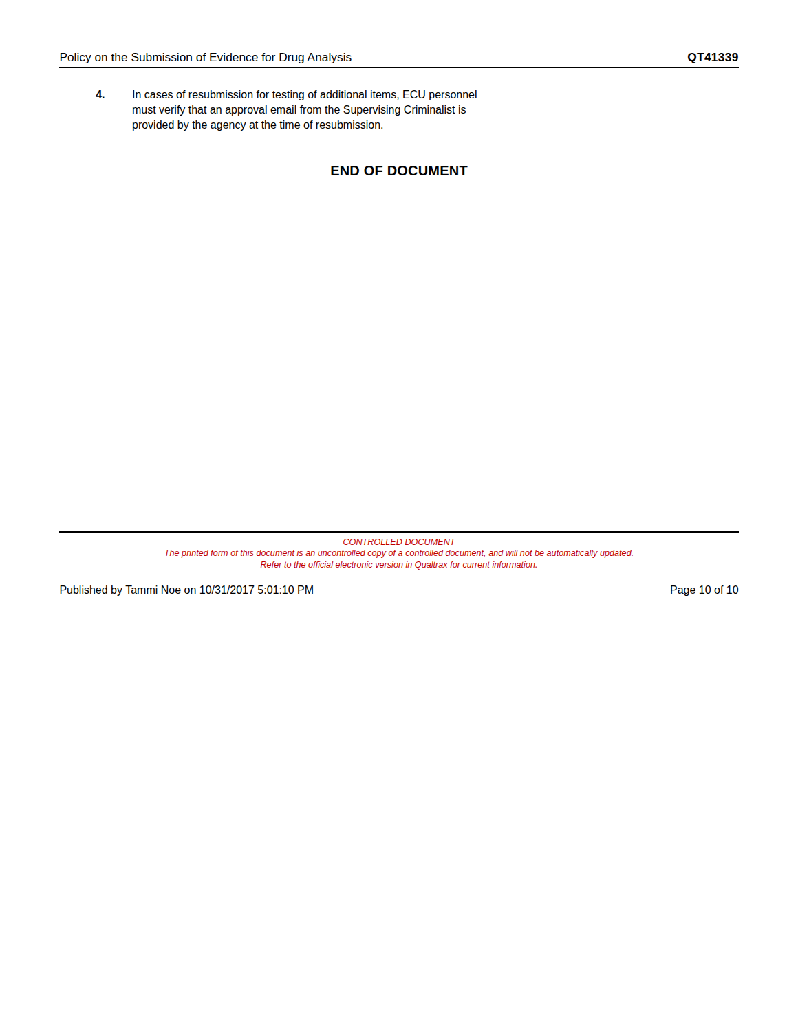Policy on the Submission of Evidence for Drug Analysis QT41339
4.
In cases of resubmission for testing of additional items, ECU personnel must verify that an approval email from the Supervising Criminalist is provided by the agency at the time of resubmission.
END OF DOCUMENT
CONTROLLED DOCUMENT
The printed form of this document is an uncontrolled copy of a controlled document, and will not be automatically updated.
Refer to the official electronic version in Qualtrax for current information.
Published by Tammi Noe on 10/31/2017 5:01:10 PM Page 10 of 10